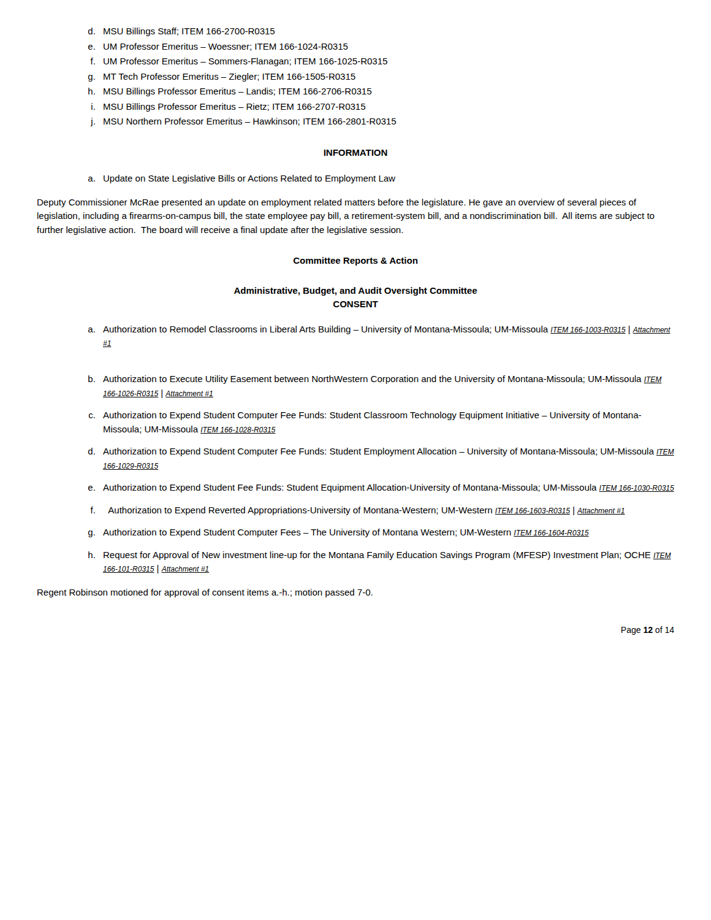MSU Billings Staff; ITEM 166-2700-R0315
UM Professor Emeritus – Woessner; ITEM 166-1024-R0315
UM Professor Emeritus – Sommers-Flanagan; ITEM 166-1025-R0315
MT Tech Professor Emeritus – Ziegler; ITEM 166-1505-R0315
MSU Billings Professor Emeritus – Landis; ITEM 166-2706-R0315
MSU Billings Professor Emeritus – Rietz; ITEM 166-2707-R0315
MSU Northern Professor Emeritus – Hawkinson; ITEM 166-2801-R0315
INFORMATION
Update on State Legislative Bills or Actions Related to Employment Law
Deputy Commissioner McRae presented an update on employment related matters before the legislature. He gave an overview of several pieces of legislation, including a firearms-on-campus bill, the state employee pay bill, a retirement-system bill, and a nondiscrimination bill. All items are subject to further legislative action. The board will receive a final update after the legislative session.
Committee Reports & Action
Administrative, Budget, and Audit Oversight Committee
CONSENT
Authorization to Remodel Classrooms in Liberal Arts Building – University of Montana-Missoula; UM-Missoula ITEM 166-1003-R0315 | Attachment #1
Authorization to Execute Utility Easement between NorthWestern Corporation and the University of Montana-Missoula; UM-Missoula ITEM 166-1026-R0315 | Attachment #1
Authorization to Expend Student Computer Fee Funds: Student Classroom Technology Equipment Initiative – University of Montana-Missoula; UM-Missoula ITEM 166-1028-R0315
Authorization to Expend Student Computer Fee Funds: Student Employment Allocation – University of Montana-Missoula; UM-Missoula ITEM 166-1029-R0315
Authorization to Expend Student Fee Funds: Student Equipment Allocation-University of Montana-Missoula; UM-Missoula ITEM 166-1030-R0315
Authorization to Expend Reverted Appropriations-University of Montana-Western; UM-Western ITEM 166-1603-R0315 | Attachment #1
Authorization to Expend Student Computer Fees – The University of Montana Western; UM-Western ITEM 166-1604-R0315
Request for Approval of New investment line-up for the Montana Family Education Savings Program (MFESP) Investment Plan; OCHE ITEM 166-101-R0315 | Attachment #1
Regent Robinson motioned for approval of consent items a.-h.; motion passed 7-0.
Page 12 of 14